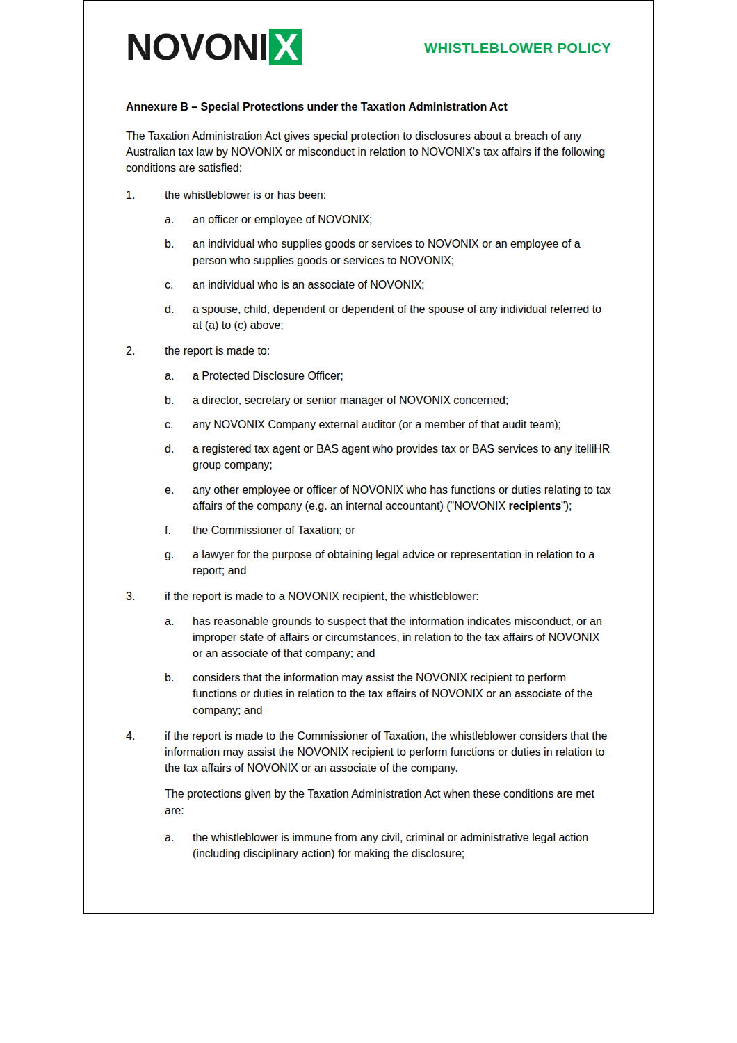NOVONIX
WHISTLEBLOWER POLICY
Annexure B – Special Protections under the Taxation Administration Act
The Taxation Administration Act gives special protection to disclosures about a breach of any Australian tax law by NOVONIX or misconduct in relation to NOVONIX's tax affairs if the following conditions are satisfied:
the whistleblower is or has been:
an officer or employee of NOVONIX;
an individual who supplies goods or services to NOVONIX or an employee of a person who supplies goods or services to NOVONIX;
an individual who is an associate of NOVONIX;
a spouse, child, dependent or dependent of the spouse of any individual referred to at (a) to (c) above;
the report is made to:
a Protected Disclosure Officer;
a director, secretary or senior manager of NOVONIX concerned;
any NOVONIX Company external auditor (or a member of that audit team);
a registered tax agent or BAS agent who provides tax or BAS services to any itelliHR group company;
any other employee or officer of NOVONIX who has functions or duties relating to tax affairs of the company (e.g. an internal accountant) ("NOVONIX recipients");
the Commissioner of Taxation; or
a lawyer for the purpose of obtaining legal advice or representation in relation to a report; and
if the report is made to a NOVONIX recipient, the whistleblower:
has reasonable grounds to suspect that the information indicates misconduct, or an improper state of affairs or circumstances, in relation to the tax affairs of NOVONIX or an associate of that company; and
considers that the information may assist the NOVONIX recipient to perform functions or duties in relation to the tax affairs of NOVONIX or an associate of the company; and
if the report is made to the Commissioner of Taxation, the whistleblower considers that the information may assist the NOVONIX recipient to perform functions or duties in relation to the tax affairs of NOVONIX or an associate of the company.
The protections given by the Taxation Administration Act when these conditions are met are:
the whistleblower is immune from any civil, criminal or administrative legal action (including disciplinary action) for making the disclosure;